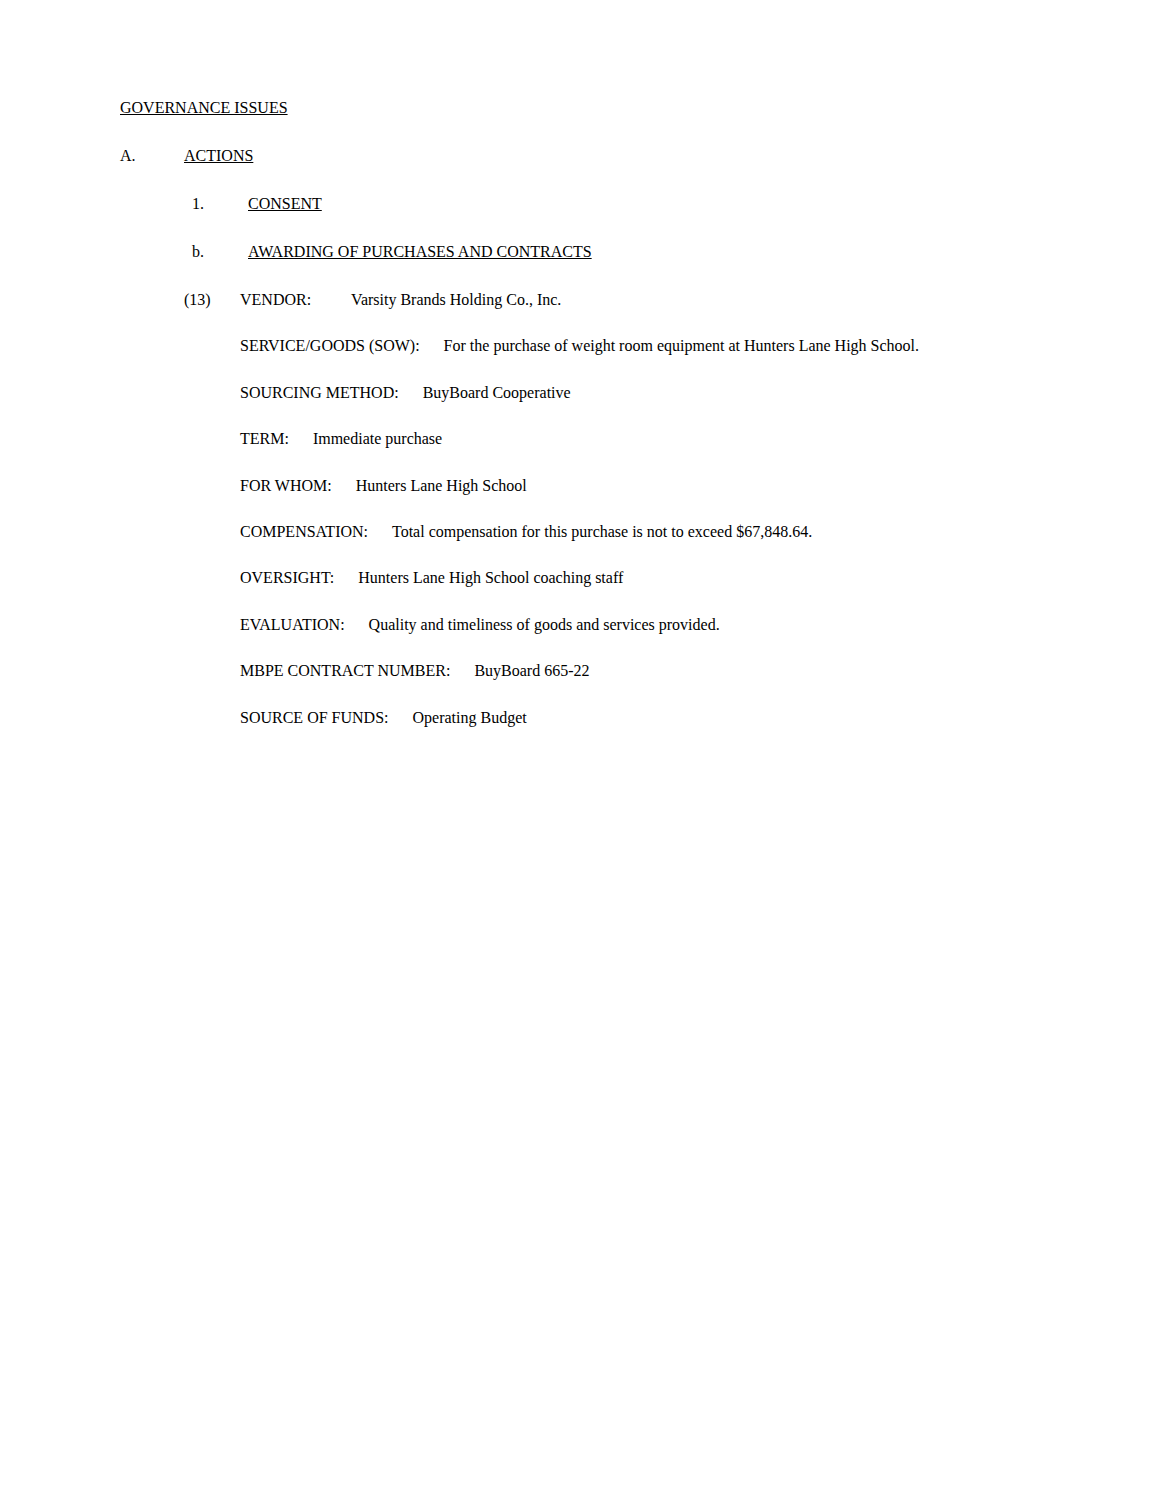GOVERNANCE ISSUES
A. ACTIONS
1. CONSENT
b. AWARDING OF PURCHASES AND CONTRACTS
(13)
VENDOR: Varsity Brands Holding Co., Inc.
SERVICE/GOODS (SOW): For the purchase of weight room equipment at Hunters Lane High School.
SOURCING METHOD: BuyBoard Cooperative
TERM: Immediate purchase
FOR WHOM: Hunters Lane High School
COMPENSATION: Total compensation for this purchase is not to exceed $67,848.64.
OVERSIGHT: Hunters Lane High School coaching staff
EVALUATION: Quality and timeliness of goods and services provided.
MBPE CONTRACT NUMBER: BuyBoard 665-22
SOURCE OF FUNDS: Operating Budget